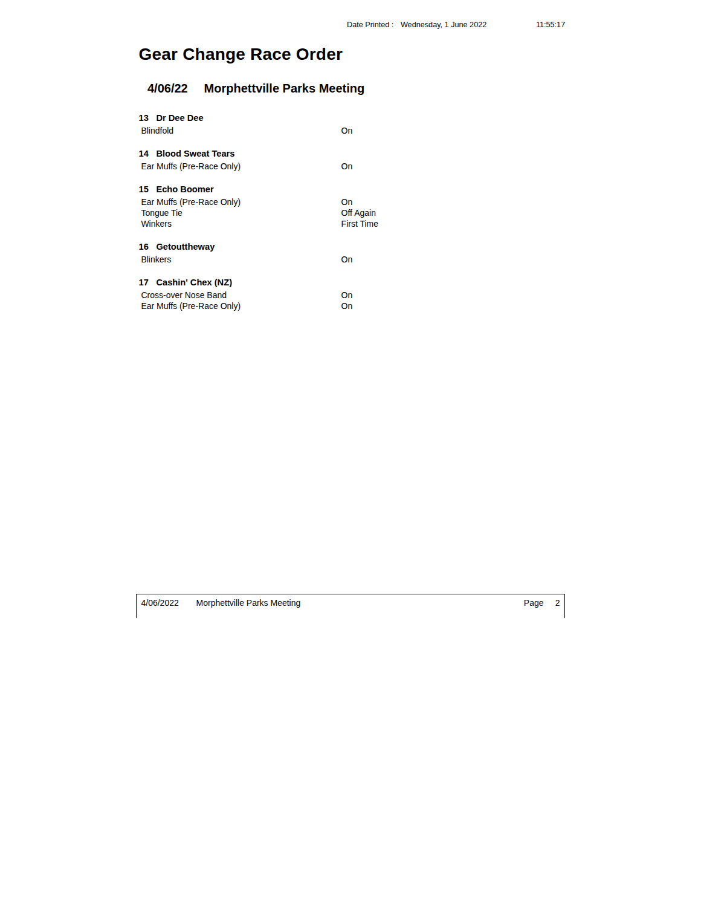Date Printed : Wednesday, 1 June 202211:55:17
Gear Change Race Order
4/06/22 Morphettville Parks Meeting
13 Dr Dee Dee
| Blindfold | On |
14 Blood Sweat Tears
| Ear Muffs (Pre-Race Only) | On |
15 Echo Boomer
| Ear Muffs (Pre-Race Only) | On |
| Tongue Tie | Off Again |
| Winkers | First Time |
16 Getouttheway
| Blinkers | On |
17 Cashin' Chex (NZ)
| Cross-over Nose Band | On |
| Ear Muffs (Pre-Race Only) | On |
4/06/2022 Morphettville Parks Meeting
Page 2